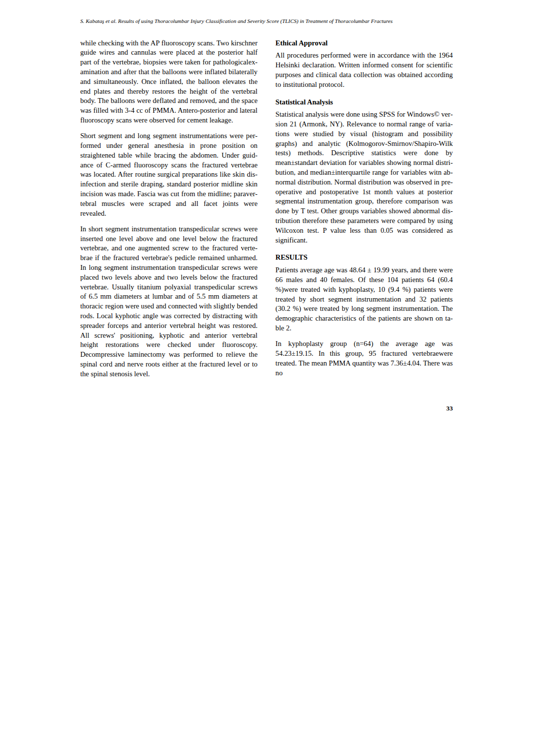S. Kabataş et al. Results of using Thoracolumbar Injury Classification and Severity Score (TLICS) in Treatment of Thoracolumbar Fractures
while checking with the AP fluoroscopy scans. Two kirschner guide wires and cannulas were placed at the posterior half part of the vertebrae, biopsies were taken for pathologicalexamination and after that the balloons were inflated bilaterally and simultaneously. Once inflated, the balloon elevates the end plates and thereby restores the height of the vertebral body. The balloons were deflated and removed, and the space was filled with 3-4 cc of PMMA. Antero-posterior and lateral fluoroscopy scans were observed for cement leakage.
Short segment and long segment instrumentations were performed under general anesthesia in prone position on straightened table while bracing the abdomen. Under guidance of C-armed fluoroscopy scans the fractured vertebrae was located. After routine surgical preparations like skin disinfection and sterile draping, standard posterior midline skin incision was made. Fascia was cut from the midline; paravertebral muscles were scraped and all facet joints were revealed.
In short segment instrumentation transpedicular screws were inserted one level above and one level below the fractured vertebrae, and one augmented screw to the fractured vertebrae if the fractured vertebrae's pedicle remained unharmed. In long segment instrumentation transpedicular screws were placed two levels above and two levels below the fractured vertebrae. Usually titanium polyaxial transpedicular screws of 6.5 mm diameters at lumbar and of 5.5 mm diameters at thoracic region were used and connected with slightly bended rods. Local kyphotic angle was corrected by distracting with spreader forceps and anterior vertebral height was restored. All screws' positioning, kyphotic and anterior vertebral height restorations were checked under fluoroscopy. Decompressive laminectomy was performed to relieve the spinal cord and nerve roots either at the fractured level or to the spinal stenosis level.
Ethical Approval
All procedures performed were in accordance with the 1964 Helsinki declaration. Written informed consent for scientific purposes and clinical data collection was obtained according to institutional protocol.
Statistical Analysis
Statistical analysis were done using SPSS for Windows© version 21 (Armonk, NY). Relevance to normal range of variations were studied by visual (histogram and possibility graphs) and analytic (Kolmogorov-Smirnov/Shapiro-Wilk tests) methods. Descriptive statistics were done by mean±standart deviation for variables showing normal distribution, and median±interquartile range for variables witn abnormal distribution. Normal distribution was observed in preoperative and postoperative 1st month values at posterior segmental instrumentation group, therefore comparison was done by T test. Other groups variables showed abnormal distribution therefore these parameters were compared by using Wilcoxon test. P value less than 0.05 was considered as significant.
RESULTS
Patients average age was 48.64 ± 19.99 years, and there were 66 males and 40 females. Of these 104 patients 64 (60.4 %)were treated with kyphoplasty, 10 (9.4 %) patients were treated by short segment instrumentation and 32 patients (30.2 %) were treated by long segment instrumentation. The demographic characteristics of the patients are shown on table 2.
In kyphoplasty group (n=64) the average age was 54.23±19.15. In this group, 95 fractured vertebraewere treated. The mean PMMA quantity was 7.36±4.04. There was no
33